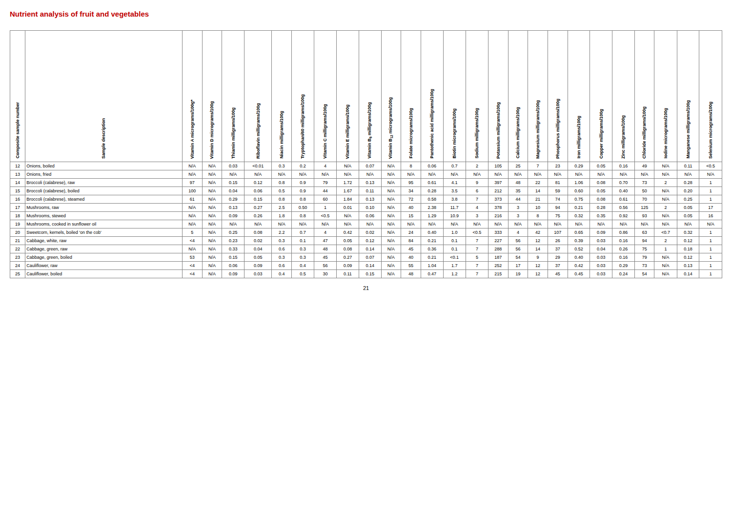Nutrient analysis of fruit and vegetables
| Composite sample number | Sample description | Vitamin A micrograms/100g* | Vitamin D micrograms/100g | Thiamin milligrams/100g | Riboflavin milligrams/100g | Niacin milligrams/100g | Tryptophan/60 milligrams/100g | Vitamin C milligrams/100g | Vitamin E milligrams/100g | Vitamin B 6 milligrams/100g | Vitamin B 12 micrograms/100g | Folate micrograms/100g | Pantothenic acid milligrams/100g | Biotin micrograms/100g | Sodium milligrams/100g | Potassium milligrams/100g | Calcium milligrams/100g | Magnesium milligrams/100g | Phosphorus milligrams/100g | Iron milligrams/100g | Copper milligrams/100g | Zinc milligrams/100g | Chloride milligrams/100g | Iodine micrograms/100g | Manganese milligrams/100g | Selenium micrograms/100g |
| --- | --- | --- | --- | --- | --- | --- | --- | --- | --- | --- | --- | --- | --- | --- | --- | --- | --- | --- | --- | --- | --- | --- | --- | --- | --- | --- |
| 12 | Onions, boiled | N/A | N/A | 0.03 | <0.01 | 0.3 | 0.2 | 4 | N/A | 0.07 | N/A | 8 | 0.06 | 0.7 | 2 | 105 | 25 | 7 | 23 | 0.29 | 0.05 | 0.16 | 49 | N/A | 0.11 | <0.5 |
| 13 | Onions, fried | N/A | N/A | N/A | N/A | N/A | N/A | N/A | N/A | N/A | N/A | N/A | N/A | N/A | N/A | N/A | N/A | N/A | N/A | N/A | N/A | N/A | N/A | N/A | N/A | N/A |
| 14 | Broccoli (calabrese), raw | 97 | N/A | 0.15 | 0.12 | 0.8 | 0.9 | 79 | 1.72 | 0.13 | N/A | 95 | 0.61 | 4.1 | 9 | 397 | 48 | 22 | 81 | 1.06 | 0.08 | 0.70 | 73 | 2 | 0.28 | 1 |
| 15 | Broccoli (calabrese), boiled | 100 | N/A | 0.04 | 0.06 | 0.5 | 0.9 | 44 | 1.67 | 0.11 | N/A | 34 | 0.28 | 3.5 | 6 | 212 | 35 | 14 | 59 | 0.60 | 0.05 | 0.40 | 50 | N/A | 0.20 | 1 |
| 16 | Broccoli (calabrese), steamed | 61 | N/A | 0.29 | 0.15 | 0.8 | 0.8 | 60 | 1.84 | 0.13 | N/A | 72 | 0.58 | 3.8 | 7 | 373 | 44 | 21 | 74 | 0.75 | 0.08 | 0.61 | 70 | N/A | 0.25 | 1 |
| 17 | Mushrooms, raw | N/A | N/A | 0.13 | 0.27 | 2.5 | 0.50 | 1 | 0.01 | 0.10 | N/A | 40 | 2.38 | 11.7 | 4 | 378 | 3 | 10 | 94 | 0.21 | 0.28 | 0.56 | 125 | 2 | 0.05 | 17 |
| 18 | Mushrooms, stewed | N/A | N/A | 0.09 | 0.26 | 1.8 | 0.8 | <0.5 | N/A | 0.06 | N/A | 15 | 1.29 | 10.9 | 3 | 216 | 3 | 8 | 75 | 0.32 | 0.35 | 0.92 | 93 | N/A | 0.05 | 16 |
| 19 | Mushrooms, cooked in sunflower oil | N/A | N/A | N/A | N/A | N/A | N/A | N/A | N/A | N/A | N/A | N/A | N/A | N/A | N/A | N/A | N/A | N/A | N/A | N/A | N/A | N/A | N/A | N/A | N/A | N/A |
| 20 | Sweetcorn, kernels, boiled 'on the cob' | 5 | N/A | 0.25 | 0.08 | 2.2 | 0.7 | 4 | 0.42 | 0.02 | N/A | 24 | 0.40 | 1.0 | <0.5 | 333 | 4 | 42 | 107 | 0.65 | 0.09 | 0.86 | 63 | <0.7 | 0.32 | 1 |
| 21 | Cabbage, white, raw | <4 | N/A | 0.23 | 0.02 | 0.3 | 0.1 | 47 | 0.05 | 0.12 | N/A | 84 | 0.21 | 0.1 | 7 | 227 | 56 | 12 | 26 | 0.39 | 0.03 | 0.16 | 94 | 2 | 0.12 | 1 |
| 22 | Cabbage, green, raw | N/A | N/A | 0.33 | 0.04 | 0.6 | 0.3 | 48 | 0.08 | 0.14 | N/A | 45 | 0.36 | 0.1 | 7 | 288 | 56 | 14 | 37 | 0.52 | 0.04 | 0.26 | 75 | 1 | 0.18 | 1 |
| 23 | Cabbage, green, boiled | 53 | N/A | 0.15 | 0.05 | 0.3 | 0.3 | 45 | 0.27 | 0.07 | N/A | 40 | 0.21 | <0.1 | 5 | 187 | 54 | 9 | 29 | 0.40 | 0.03 | 0.16 | 79 | N/A | 0.12 | 1 |
| 24 | Cauliflower, raw | <4 | N/A | 0.06 | 0.09 | 0.6 | 0.4 | 56 | 0.09 | 0.14 | N/A | 55 | 1.04 | 1.7 | 7 | 252 | 17 | 12 | 37 | 0.42 | 0.03 | 0.29 | 73 | N/A | 0.13 | 1 |
| 25 | Cauliflower, boiled | <4 | N/A | 0.09 | 0.03 | 0.4 | 0.5 | 30 | 0.11 | 0.15 | N/A | 48 | 0.47 | 1.2 | 7 | 215 | 19 | 12 | 45 | 0.45 | 0.03 | 0.24 | 54 | N/A | 0.14 | 1 |
21